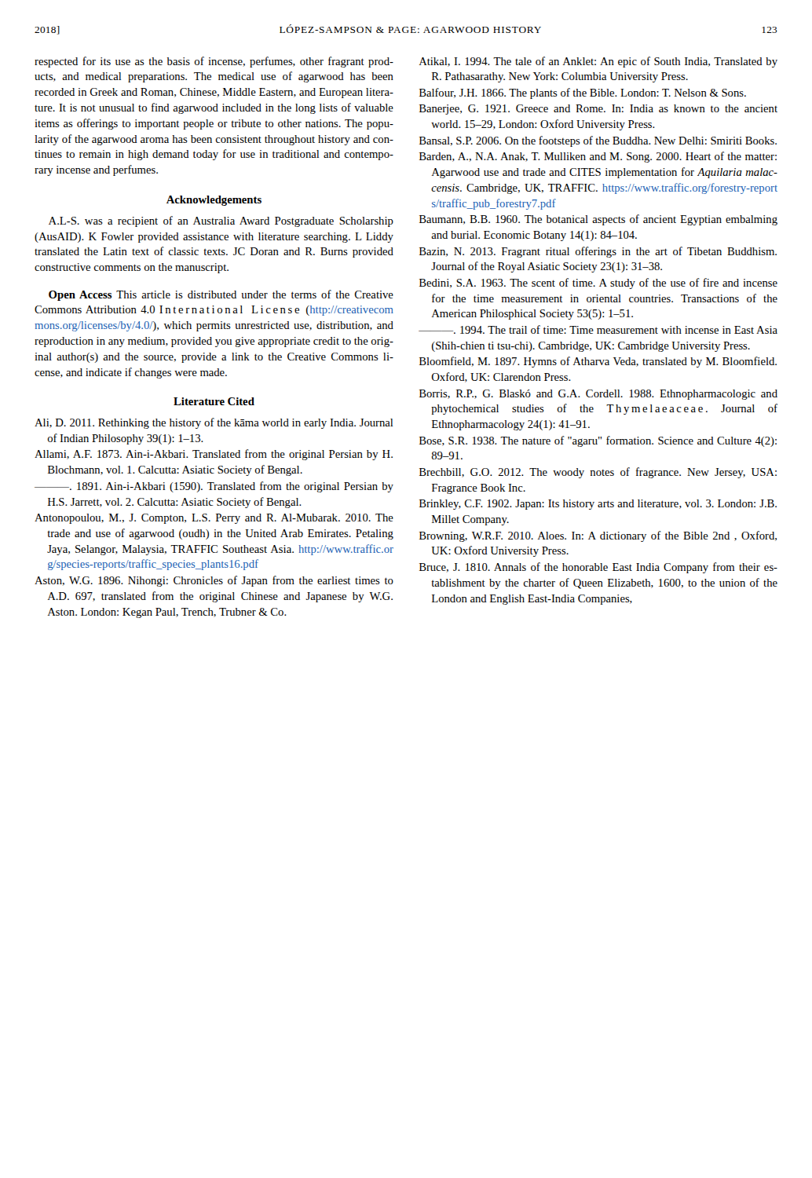2018] López-Sampson & Page: Agarwood History 123
respected for its use as the basis of incense, perfumes, other fragrant products, and medical preparations. The medical use of agarwood has been recorded in Greek and Roman, Chinese, Middle Eastern, and European literature. It is not unusual to find agarwood included in the long lists of valuable items as offerings to important people or tribute to other nations. The popularity of the agarwood aroma has been consistent throughout history and continues to remain in high demand today for use in traditional and contemporary incense and perfumes.
Acknowledgements
A.L-S. was a recipient of an Australia Award Postgraduate Scholarship (AusAID). K Fowler provided assistance with literature searching. L Liddy translated the Latin text of classic texts. JC Doran and R. Burns provided constructive comments on the manuscript.
Open Access This article is distributed under the terms of the Creative Commons Attribution 4.0 International License (http://creativecommons.org/licenses/by/4.0/), which permits unrestricted use, distribution, and reproduction in any medium, provided you give appropriate credit to the original author(s) and the source, provide a link to the Creative Commons license, and indicate if changes were made.
Literature Cited
Ali, D. 2011. Rethinking the history of the kāma world in early India. Journal of Indian Philosophy 39(1): 1–13.
Allami, A.F. 1873. Ain-i-Akbari. Translated from the original Persian by H. Blochmann, vol. 1. Calcutta: Asiatic Society of Bengal.
———. 1891. Ain-i-Akbari (1590). Translated from the original Persian by H.S. Jarrett, vol. 2. Calcutta: Asiatic Society of Bengal.
Antonopoulou, M., J. Compton, L.S. Perry and R. Al-Mubarak. 2010. The trade and use of agarwood (oudh) in the United Arab Emirates. Petaling Jaya, Selangor, Malaysia, TRAFFIC Southeast Asia. http://www.traffic.org/species-reports/traffic_species_plants16.pdf
Aston, W.G. 1896. Nihongi: Chronicles of Japan from the earliest times to A.D. 697, translated from the original Chinese and Japanese by W.G. Aston. London: Kegan Paul, Trench, Trubner & Co.
Atikal, I. 1994. The tale of an Anklet: An epic of South India, Translated by R. Pathasarathy. New York: Columbia University Press.
Balfour, J.H. 1866. The plants of the Bible. London: T. Nelson & Sons.
Banerjee, G. 1921. Greece and Rome. In: India as known to the ancient world. 15–29, London: Oxford University Press.
Bansal, S.P. 2006. On the footsteps of the Buddha. New Delhi: Smiriti Books.
Barden, A., N.A. Anak, T. Mulliken and M. Song. 2000. Heart of the matter: Agarwood use and trade and CITES implementation for Aquilaria malaccensis. Cambridge, UK, TRAFFIC. https://www.traffic.org/forestry-reports/traffic_pub_forestry7.pdf
Baumann, B.B. 1960. The botanical aspects of ancient Egyptian embalming and burial. Economic Botany 14(1): 84–104.
Bazin, N. 2013. Fragrant ritual offerings in the art of Tibetan Buddhism. Journal of the Royal Asiatic Society 23(1): 31–38.
Bedini, S.A. 1963. The scent of time. A study of the use of fire and incense for the time measurement in oriental countries. Transactions of the American Philosphical Society 53(5): 1–51.
———. 1994. The trail of time: Time measurement with incense in East Asia (Shih-chien ti tsu-chi). Cambridge, UK: Cambridge University Press.
Bloomfield, M. 1897. Hymns of Atharva Veda, translated by M. Bloomfield. Oxford, UK: Clarendon Press.
Borris, R.P., G. Blaskó and G.A. Cordell. 1988. Ethnopharmacologic and phytochemical studies of the Thymelaeaceae. Journal of Ethnopharmacology 24(1): 41–91.
Bose, S.R. 1938. The nature of "agaru" formation. Science and Culture 4(2): 89–91.
Brechbill, G.O. 2012. The woody notes of fragrance. New Jersey, USA: Fragrance Book Inc.
Brinkley, C.F. 1902. Japan: Its history arts and literature, vol. 3. London: J.B. Millet Company.
Browning, W.R.F. 2010. Aloes. In: A dictionary of the Bible 2nd , Oxford, UK: Oxford University Press.
Bruce, J. 1810. Annals of the honorable East India Company from their establishment by the charter of Queen Elizabeth, 1600, to the union of the London and English East-India Companies,